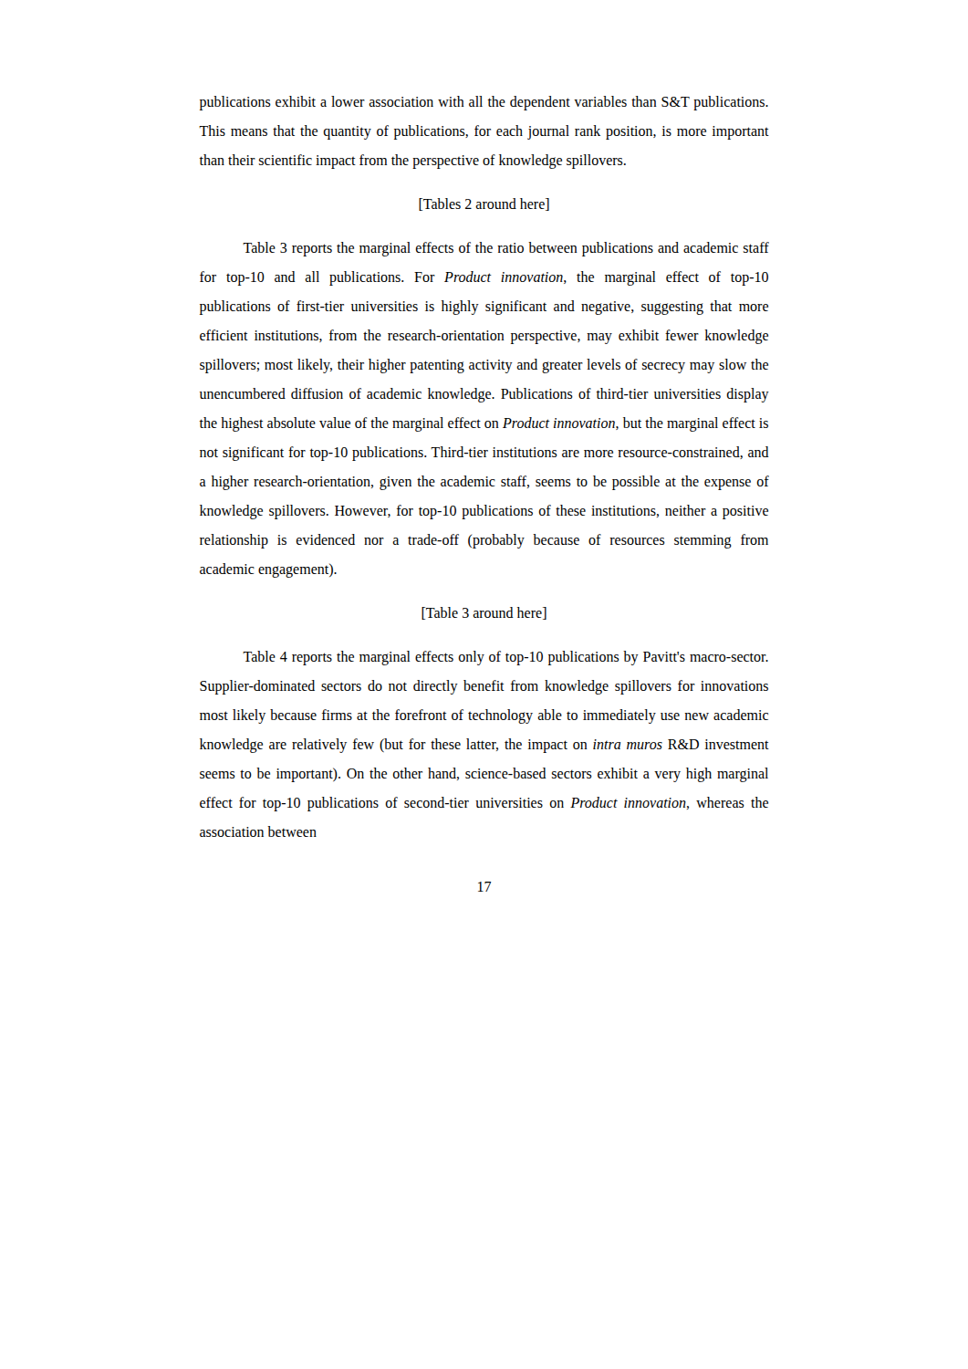publications exhibit a lower association with all the dependent variables than S&T publications. This means that the quantity of publications, for each journal rank position, is more important than their scientific impact from the perspective of knowledge spillovers.
[Tables 2 around here]
Table 3 reports the marginal effects of the ratio between publications and academic staff for top-10 and all publications. For Product innovation, the marginal effect of top-10 publications of first-tier universities is highly significant and negative, suggesting that more efficient institutions, from the research-orientation perspective, may exhibit fewer knowledge spillovers; most likely, their higher patenting activity and greater levels of secrecy may slow the unencumbered diffusion of academic knowledge. Publications of third-tier universities display the highest absolute value of the marginal effect on Product innovation, but the marginal effect is not significant for top-10 publications. Third-tier institutions are more resource-constrained, and a higher research-orientation, given the academic staff, seems to be possible at the expense of knowledge spillovers. However, for top-10 publications of these institutions, neither a positive relationship is evidenced nor a trade-off (probably because of resources stemming from academic engagement).
[Table 3 around here]
Table 4 reports the marginal effects only of top-10 publications by Pavitt's macro-sector. Supplier-dominated sectors do not directly benefit from knowledge spillovers for innovations most likely because firms at the forefront of technology able to immediately use new academic knowledge are relatively few (but for these latter, the impact on intra muros R&D investment seems to be important). On the other hand, science-based sectors exhibit a very high marginal effect for top-10 publications of second-tier universities on Product innovation, whereas the association between
17